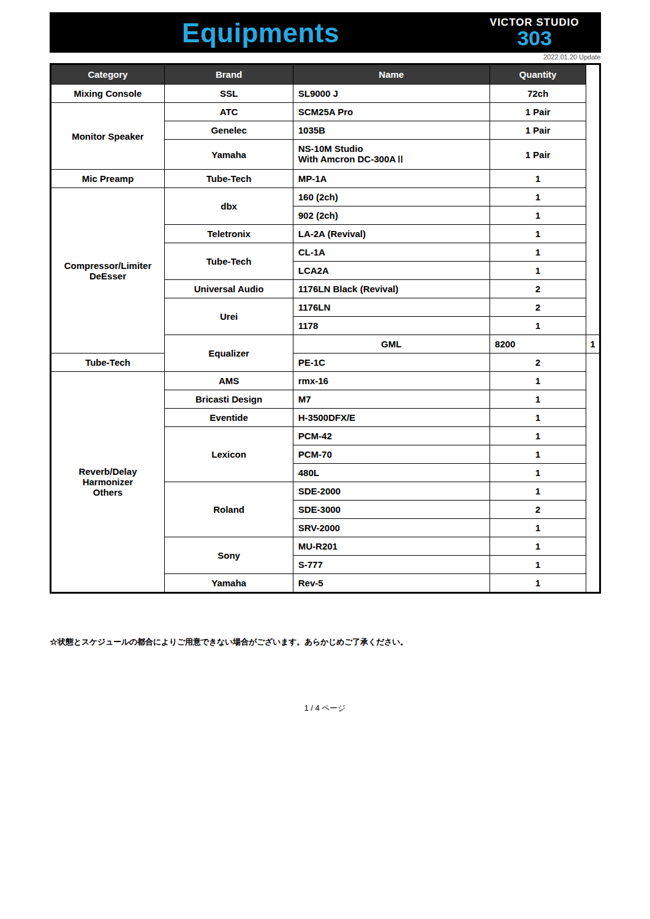Equipments
VICTOR STUDIO
303
2022.01.20 Update
| Category | Brand | Name | Quantity |
| --- | --- | --- | --- |
| Mixing Console | SSL | SL9000 J | 72ch |
| Monitor Speaker | ATC | SCM25A Pro | 1 Pair |
| Genelec | 1035B | 1 Pair |
| Yamaha | NS-10M Studio With Amcron DC-300AⅡ | 1 Pair |
| Mic Preamp | Tube-Tech | MP-1A | 1 |
| Compressor/Limiter DeEsser | dbx | 160 (2ch) | 1 |
| 902 (2ch) | 1 |
| Teletronix | LA-2A (Revival) | 1 |
| Tube-Tech | CL-1A | 1 |
| LCA2A | 1 |
| Universal Audio | 1176LN Black (Revival) | 2 |
| Urei | 1176LN | 2 |
| 1178 | 1 |
| Equalizer | GML | 8200 | 1 |
| Tube-Tech | PE-1C | 2 |
| Reverb/Delay Harmonizer Others | AMS | rmx-16 | 1 |
| Bricasti Design | M7 | 1 |
| Eventide | H-3500DFX/E | 1 |
| Lexicon | PCM-42 | 1 |
| PCM-70 | 1 |
| 480L | 1 |
| Roland | SDE-2000 | 1 |
| SDE-3000 | 2 |
| SRV-2000 | 1 |
| Sony | MU-R201 | 1 |
| S-777 | 1 |
| Yamaha | Rev-5 | 1 |
☆状態とスケジュールの都合によりご用意できない場合がございます。あらかじめご了承ください。
1 / 4 ページ